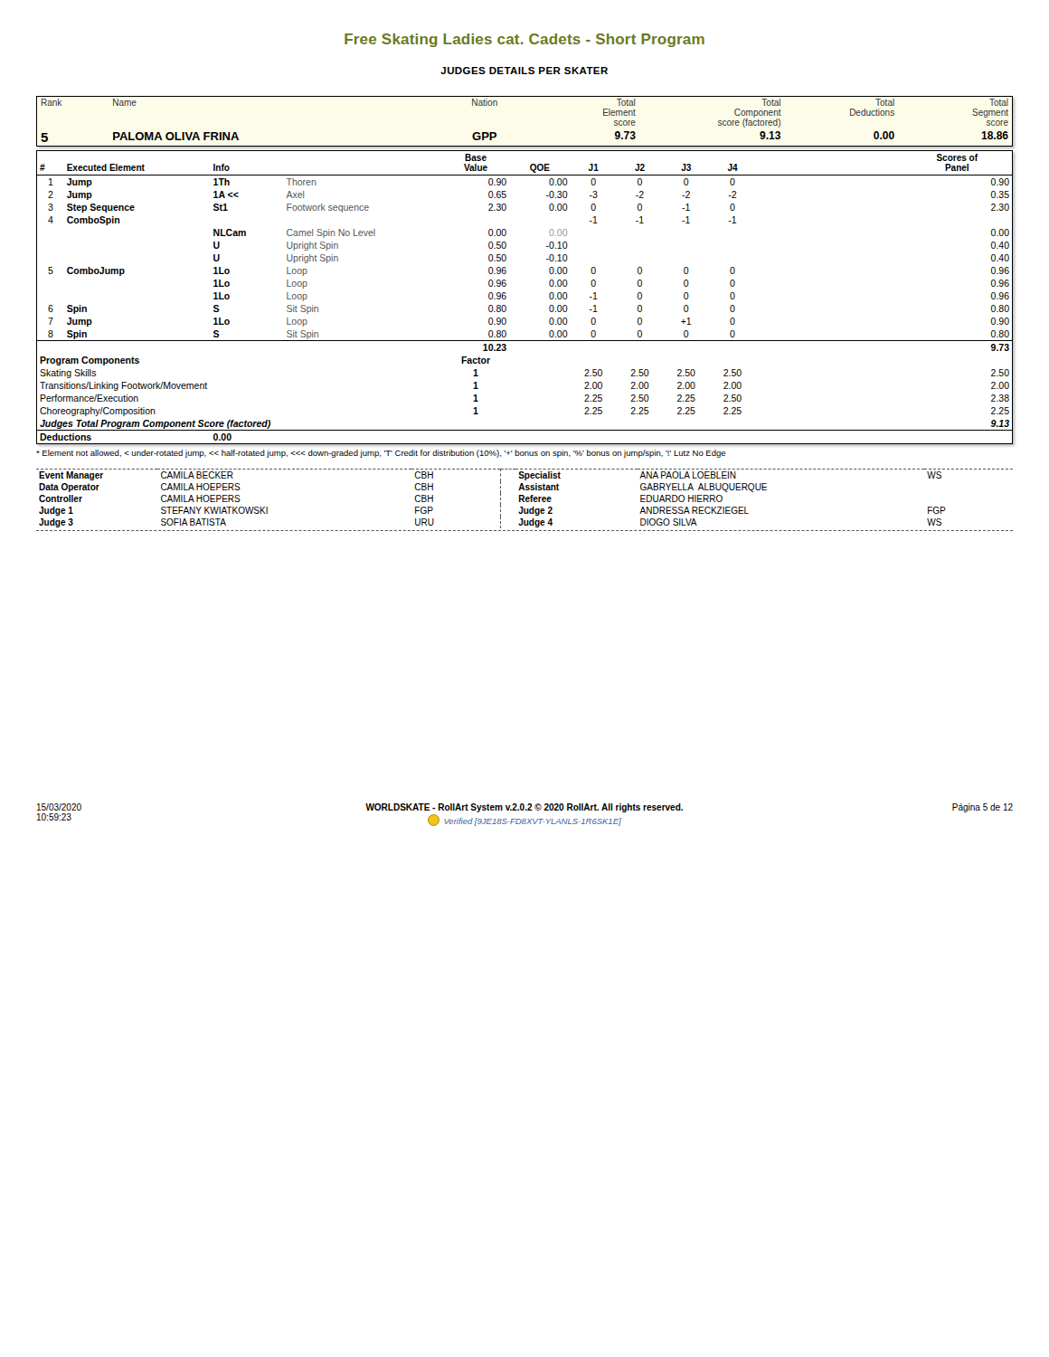Free Skating Ladies cat. Cadets - Short Program
JUDGES DETAILS PER SKATER
| Rank | Name | Nation | Total Element score | Total Component score (factored) | Total Deductions | Total Segment score |
| 5 | PALOMA OLIVA FRINA | GPP | 9.73 | 9.13 | 0.00 | 18.86 |
| / # / Executed Element / Info / / Base Value / QOE / J1 / J2 / J3 / J4 / / Scores of Panel / / --- / --- / --- / --- / --- / --- / --- / --- / --- / --- / --- / --- / / 1 / Jump / 1Th / Thoren / 0.90 / 0.00 / 0 / 0 / 0 / 0 / / 0.90 / / 2 / Jump / 1A << / Axel / 0.65 / -0.30 / -3 / -2 / -2 / -2 / / 0.35 / / 3 / Step Sequence / St1 / Footwork sequence / 2.30 / 0.00 / 0 / 0 / -1 / 0 / / 2.30 / / 4 / ComboSpin / / / / / -1 / -1 / -1 / -1 / / / / / / NLCam / Camel Spin No Level / 0.00 / 0.00 / / / / / / 0.00 / / / / U / Upright Spin / 0.50 / -0.10 / / / / / / 0.40 / / / / U / Upright Spin / 0.50 / -0.10 / / / / / / 0.40 / / 5 / ComboJump / 1Lo / Loop / 0.96 / 0.00 / 0 / 0 / 0 / 0 / / 0.96 / / / / 1Lo / Loop / 0.96 / 0.00 / 0 / 0 / 0 / 0 / / 0.96 / / / / 1Lo / Loop / 0.96 / 0.00 / -1 / 0 / 0 / 0 / / 0.96 / / 6 / Spin / S / Sit Spin / 0.80 / 0.00 / -1 / 0 / 0 / 0 / / 0.80 / / 7 / Jump / 1Lo / Loop / 0.90 / 0.00 / 0 / 0 / +1 / 0 / / 0.90 / / 8 / Spin / S / Sit Spin / 0.80 / 0.00 / 0 / 0 / 0 / 0 / / 0.80 / / / 10.23 / / 9.73 / / Program Components / Factor / / / Skating Skills / 1 / / 2.50 / 2.50 / 2.50 / 2.50 / / 2.50 / / Transitions/Linking Footwork/Movement / 1 / / 2.00 / 2.00 / 2.00 / 2.00 / / 2.00 / / Performance/Execution / 1 / / 2.25 / 2.50 / 2.25 / 2.50 / / 2.38 / / Choreography/Composition / 1 / / 2.25 / 2.25 / 2.25 / 2.25 / / 2.25 / / Judges Total Program Component Score (factored) / 9.13 / / Deductions / 0.00 / / |
* Element not allowed, < under-rotated jump, << half-rotated jump, <<< down-graded jump, 'T' Credit for distribution (10%), '+' bonus on spin, '%' bonus on jump/spin, '!' Lutz No Edge
| Event Manager | CAMILA BECKER | CBH | | Specialist | ANA PAOLA LOEBLEIN | WS |
| Data Operator | CAMILA HOEPERS | CBH | | Assistant | GABRYELLA ALBUQUERQUE | |
| Controller | CAMILA HOEPERS | CBH | | Referee | EDUARDO HIERRO | |
| Judge 1 | STEFANY KWIATKOWSKI | FGP | | Judge 2 | ANDRESSA RECKZIEGEL | FGP |
| Judge 3 | SOFIA BATISTA | URU | | Judge 4 | DIOGO SILVA | WS |
15/03/2020
10:59:23
WORLDSKATE - RollArt System v.2.0.2 © 2020 RollArt. All rights reserved.
Verified [9JE18S-FD8XVT-YLANLS-1R6SK1E]
Página 5 de 12